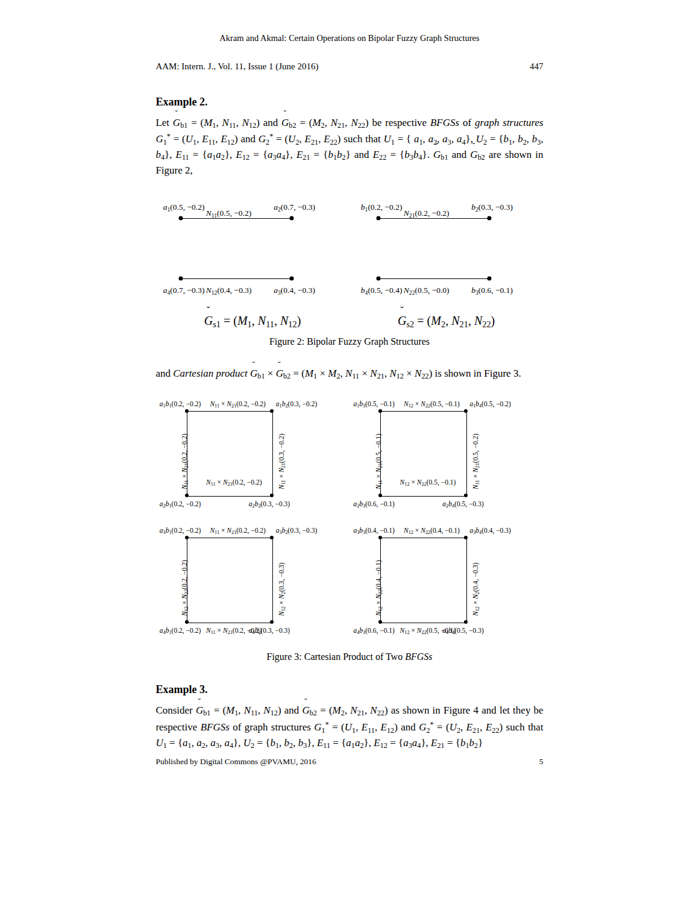Akram and Akmal: Certain Operations on Bipolar Fuzzy Graph Structures
AAM: Intern. J., Vol. 11, Issue 1 (June 2016) 447
Example 2.
Let Gb1 = (M1, N11, N12) and Gb2 = (M2, N21, N22) be respective BFGSs of graph structures G1* = (U1, E11, E12) and G2* = (U2, E21, E22) such that U1 = { a1, a2, a3, a4}, U2 = {b1, b2, b3, b4}, E11 = {a1a2}, E12 = {a3a4}, E21 = {b1b2} and E22 = {b3b4}. Gb1 and Gb2 are shown in Figure 2,
a1(0.5, −0.2)
a2(0.7, −0.3)
N11(0.5, −0.2)
a4(0.7, −0.3)
a3(0.4, −0.3)
N12(0.4, −0.3)
b1(0.2, −0.2)
b2(0.3, −0.3)
N21(0.2, −0.2)
b4(0.5, −0.4)
b3(0.6, −0.1)
N22(0.5, −0.0)
Gs1 = (M1, N11, N12) Gs2 = (M2, N21, N22)
Figure 2: Bipolar Fuzzy Graph Structures
and Cartesian product Gb1 × Gb2 = (M1 × M2, N11 × N21, N12 × N22) is shown in Figure 3.
a1b1(0.2, −0.2)
N11 × N21(0.2, −0.2)
a1b2(0.3, −0.2)
a2b1(0.2, −0.2)
N11 × N21(0.2, −0.2)
a2b2(0.3, −0.3)
N11 × N21(0.2, −0.2)
N11 × N21(0.3, −0.2)
a1b3(0.5, −0.1)
N12 × N22(0.5, −0.1)
a1b4(0.5, −0.2)
a2b3(0.6, −0.1)
N12 × N22(0.5, −0.1)
a2b4(0.5, −0.3)
N11 × N21(0.5, −0.1)
N11 × N21(0.5, −0.2)
a3b1(0.2, −0.2)
N11 × N21(0.2, −0.2)
a3b2(0.3, −0.3)
a4b1(0.2, −0.2)
N11 × N21(0.2, −0.2)
a4b2(0.3, −0.3)
N12 × N22(0.2, −0.2)
N12 × N2(0.3, −0.3)
a3b3(0.4, −0.1)
N12 × N22(0.4, −0.1)
a3b4(0.4, −0.3)
a4b3(0.6, −0.1)
N12 × N22(0.5, −0.1)
a4b4(0.5, −0.3)
N12 × N22(0.4, −0.1)
N12 × N2(0.4, −0.3)
Figure 3: Cartesian Product of Two BFGSs
Example 3.
Consider Gb1 = (M1, N11, N12) and Gb2 = (M2, N21, N22) as shown in Figure 4 and let they be respective BFGSs of graph structures G1* = (U1, E11, E12) and G2* = (U2, E21, E22) such that U1 = {a1, a2, a3, a4}, U2 = {b1, b2, b3}, E11 = {a1a2}, E12 = {a3a4}, E21 = {b1b2}
Published by Digital Commons @PVAMU, 2016 5